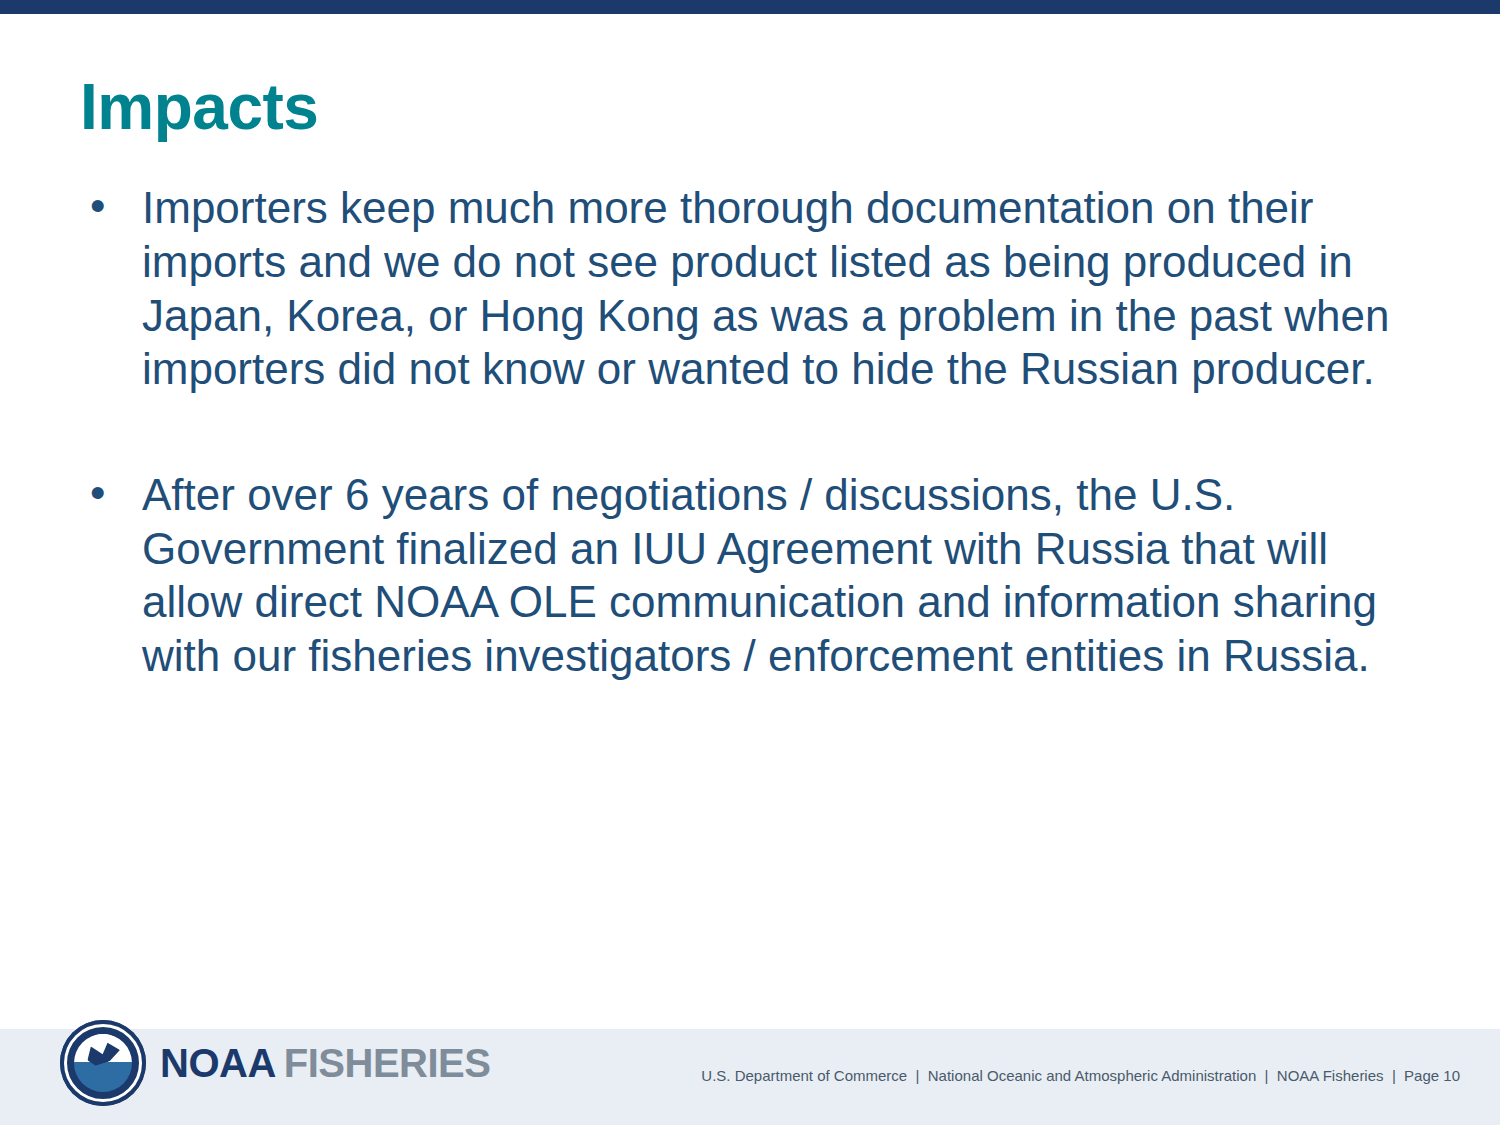Impacts
Importers keep much more thorough documentation on their imports and we do not see product listed as being produced in Japan, Korea, or Hong Kong as was a problem in the past when importers did not know or wanted to hide the Russian producer.
After over 6 years of negotiations / discussions, the U.S. Government finalized an IUU Agreement with Russia that will allow direct NOAA OLE communication and information sharing with our fisheries investigators / enforcement entities in Russia.
NOAA FISHERIES
U.S. Department of Commerce | National Oceanic and Atmospheric Administration | NOAA Fisheries | Page 10